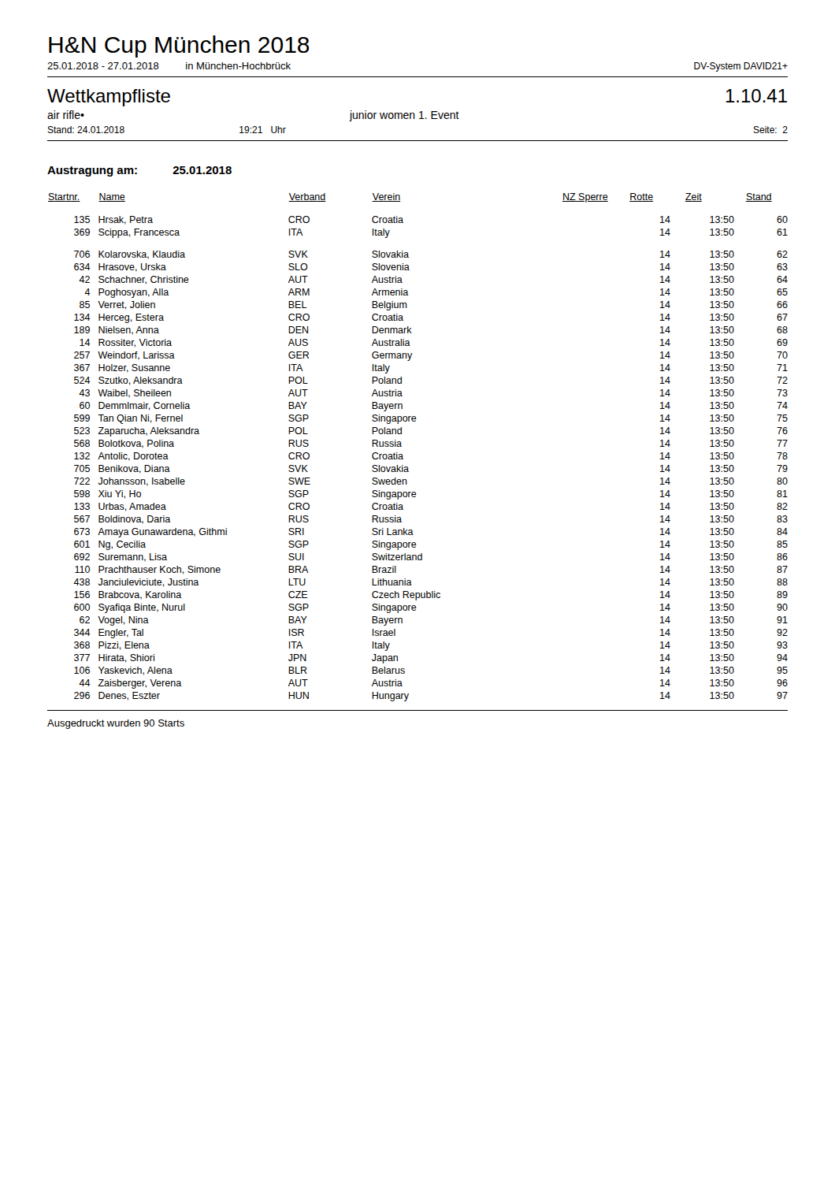H&N Cup München 2018
25.01.2018 - 27.01.2018 in München-Hochbrück
DV-System DAVID21+
Wettkampfliste
1.10.41
air rifle• junior women 1. Event
Stand: 24.01.2018 19:21 Uhr Seite: 2
Austragung am: 25.01.2018
| Startnr. | Name | Verband | Verein | NZ Sperre | Rotte | Zeit | Stand |
| --- | --- | --- | --- | --- | --- | --- | --- |
| 135 | Hrsak, Petra | CRO | Croatia | | 14 | 13:50 | 60 |
| 369 | Scippa, Francesca | ITA | Italy | | 14 | 13:50 | 61 |
| 706 | Kolarovska, Klaudia | SVK | Slovakia | | 14 | 13:50 | 62 |
| 634 | Hrasove, Urska | SLO | Slovenia | | 14 | 13:50 | 63 |
| 42 | Schachner, Christine | AUT | Austria | | 14 | 13:50 | 64 |
| 4 | Poghosyan, Alla | ARM | Armenia | | 14 | 13:50 | 65 |
| 85 | Verret, Jolien | BEL | Belgium | | 14 | 13:50 | 66 |
| 134 | Herceg, Estera | CRO | Croatia | | 14 | 13:50 | 67 |
| 189 | Nielsen, Anna | DEN | Denmark | | 14 | 13:50 | 68 |
| 14 | Rossiter, Victoria | AUS | Australia | | 14 | 13:50 | 69 |
| 257 | Weindorf, Larissa | GER | Germany | | 14 | 13:50 | 70 |
| 367 | Holzer, Susanne | ITA | Italy | | 14 | 13:50 | 71 |
| 524 | Szutko, Aleksandra | POL | Poland | | 14 | 13:50 | 72 |
| 43 | Waibel, Sheileen | AUT | Austria | | 14 | 13:50 | 73 |
| 60 | Demmlmair, Cornelia | BAY | Bayern | | 14 | 13:50 | 74 |
| 599 | Tan Qian Ni, Fernel | SGP | Singapore | | 14 | 13:50 | 75 |
| 523 | Zaparucha, Aleksandra | POL | Poland | | 14 | 13:50 | 76 |
| 568 | Bolotkova, Polina | RUS | Russia | | 14 | 13:50 | 77 |
| 132 | Antolic, Dorotea | CRO | Croatia | | 14 | 13:50 | 78 |
| 705 | Benikova, Diana | SVK | Slovakia | | 14 | 13:50 | 79 |
| 722 | Johansson, Isabelle | SWE | Sweden | | 14 | 13:50 | 80 |
| 598 | Xiu Yi, Ho | SGP | Singapore | | 14 | 13:50 | 81 |
| 133 | Urbas, Amadea | CRO | Croatia | | 14 | 13:50 | 82 |
| 567 | Boldinova, Daria | RUS | Russia | | 14 | 13:50 | 83 |
| 673 | Amaya Gunawardena, Githmi | SRI | Sri Lanka | | 14 | 13:50 | 84 |
| 601 | Ng, Cecilia | SGP | Singapore | | 14 | 13:50 | 85 |
| 692 | Suremann, Lisa | SUI | Switzerland | | 14 | 13:50 | 86 |
| 110 | Prachthauser Koch, Simone | BRA | Brazil | | 14 | 13:50 | 87 |
| 438 | Janciuleviciute, Justina | LTU | Lithuania | | 14 | 13:50 | 88 |
| 156 | Brabcova, Karolina | CZE | Czech Republic | | 14 | 13:50 | 89 |
| 600 | Syafiqa Binte, Nurul | SGP | Singapore | | 14 | 13:50 | 90 |
| 62 | Vogel, Nina | BAY | Bayern | | 14 | 13:50 | 91 |
| 344 | Engler, Tal | ISR | Israel | | 14 | 13:50 | 92 |
| 368 | Pizzi, Elena | ITA | Italy | | 14 | 13:50 | 93 |
| 377 | Hirata, Shiori | JPN | Japan | | 14 | 13:50 | 94 |
| 106 | Yaskevich, Alena | BLR | Belarus | | 14 | 13:50 | 95 |
| 44 | Zaisberger, Verena | AUT | Austria | | 14 | 13:50 | 96 |
| 296 | Denes, Eszter | HUN | Hungary | | 14 | 13:50 | 97 |
Ausgedruckt wurden 90 Starts